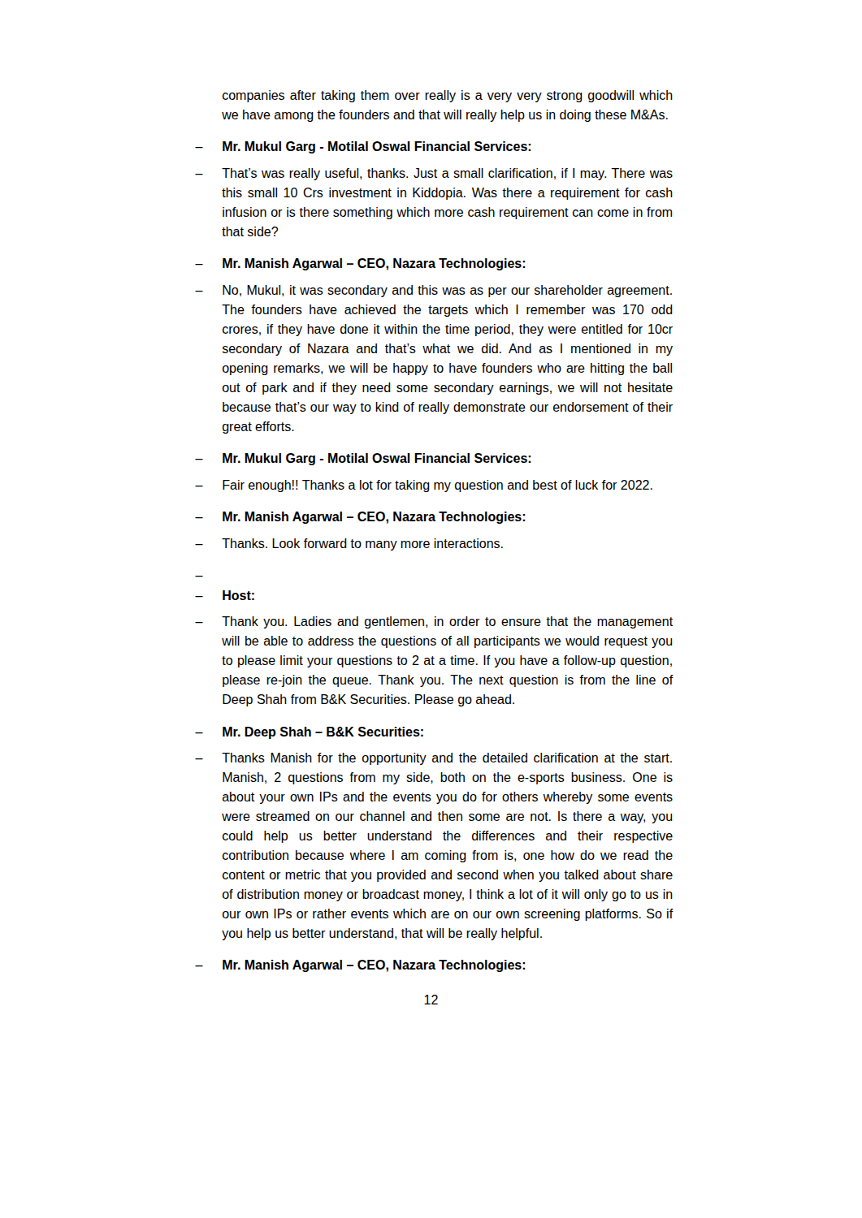companies after taking them over really is a very very strong goodwill which we have among the founders and that will really help us in doing these M&As.
Mr. Mukul Garg - Motilal Oswal Financial Services:
That’s was really useful, thanks. Just a small clarification, if I may. There was this small 10 Crs investment in Kiddopia. Was there a requirement for cash infusion or is there something which more cash requirement can come in from that side?
Mr. Manish Agarwal – CEO, Nazara Technologies:
No, Mukul, it was secondary and this was as per our shareholder agreement. The founders have achieved the targets which I remember was 170 odd crores, if they have done it within the time period, they were entitled for 10cr secondary of Nazara and that’s what we did. And as I mentioned in my opening remarks, we will be happy to have founders who are hitting the ball out of park and if they need some secondary earnings, we will not hesitate because that’s our way to kind of really demonstrate our endorsement of their great efforts.
Mr. Mukul Garg - Motilal Oswal Financial Services:
Fair enough!! Thanks a lot for taking my question and best of luck for 2022.
Mr. Manish Agarwal – CEO, Nazara Technologies:
Thanks. Look forward to many more interactions.
Host:
Thank you. Ladies and gentlemen, in order to ensure that the management will be able to address the questions of all participants we would request you to please limit your questions to 2 at a time. If you have a follow-up question, please re-join the queue. Thank you. The next question is from the line of Deep Shah from B&K Securities. Please go ahead.
Mr. Deep Shah – B&K Securities:
Thanks Manish for the opportunity and the detailed clarification at the start. Manish, 2 questions from my side, both on the e-sports business. One is about your own IPs and the events you do for others whereby some events were streamed on our channel and then some are not. Is there a way, you could help us better understand the differences and their respective contribution because where I am coming from is, one how do we read the content or metric that you provided and second when you talked about share of distribution money or broadcast money, I think a lot of it will only go to us in our own IPs or rather events which are on our own screening platforms. So if you help us better understand, that will be really helpful.
Mr. Manish Agarwal – CEO, Nazara Technologies:
12